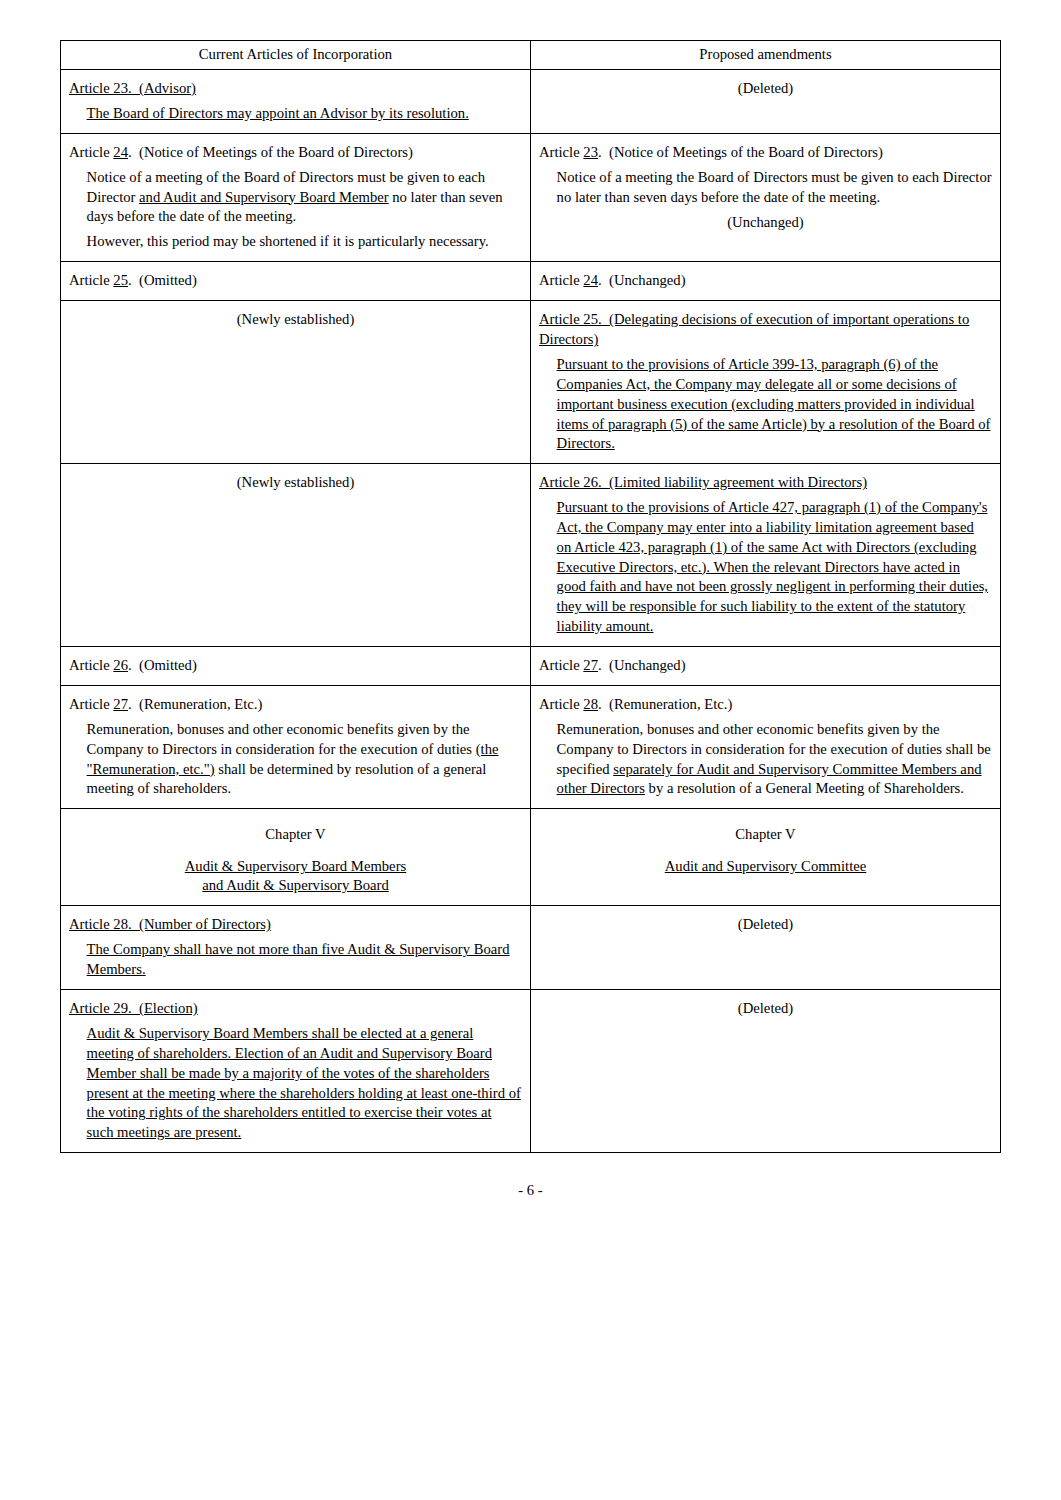| Current Articles of Incorporation | Proposed amendments |
| --- | --- |
| Article 23. (Advisor) The Board of Directors may appoint an Advisor by its resolution. | (Deleted) |
| Article 24 . (Notice of Meetings of the Board of Directors) Notice of a meeting of the Board of Directors must be given to each Director and Audit and Supervisory Board Member no later than seven days before the date of the meeting. However, this period may be shortened if it is particularly necessary. | Article 23 . (Notice of Meetings of the Board of Directors) Notice of a meeting the Board of Directors must be given to each Director no later than seven days before the date of the meeting. (Unchanged) |
| Article 25 . (Omitted) | Article 24 . (Unchanged) |
| (Newly established) | Article 25. (Delegating decisions of execution of important operations to Directors) Pursuant to the provisions of Article 399-13, paragraph (6) of the Companies Act, the Company may delegate all or some decisions of important business execution (excluding matters provided in individual items of paragraph (5) of the same Article) by a resolution of the Board of Directors. |
| (Newly established) | Article 26. (Limited liability agreement with Directors) Pursuant to the provisions of Article 427, paragraph (1) of the Company's Act, the Company may enter into a liability limitation agreement based on Article 423, paragraph (1) of the same Act with Directors (excluding Executive Directors, etc.). When the relevant Directors have acted in good faith and have not been grossly negligent in performing their duties, they will be responsible for such liability to the extent of the statutory liability amount. |
| Article 26 . (Omitted) | Article 27 . (Unchanged) |
| Article 27 . (Remuneration, Etc.) Remuneration, bonuses and other economic benefits given by the Company to Directors in consideration for the execution of duties (the "Remuneration, etc.") shall be determined by resolution of a general meeting of shareholders. | Article 28 . (Remuneration, Etc.) Remuneration, bonuses and other economic benefits given by the Company to Directors in consideration for the execution of duties shall be specified separately for Audit and Supervisory Committee Members and other Directors by a resolution of a General Meeting of Shareholders. |
| Chapter V Audit & Supervisory Board Members and Audit & Supervisory Board | Chapter V Audit and Supervisory Committee |
| Article 28. (Number of Directors) The Company shall have not more than five Audit & Supervisory Board Members. | (Deleted) |
| Article 29. (Election) Audit & Supervisory Board Members shall be elected at a general meeting of shareholders. Election of an Audit and Supervisory Board Member shall be made by a majority of the votes of the shareholders present at the meeting where the shareholders holding at least one-third of the voting rights of the shareholders entitled to exercise their votes at such meetings are present. | (Deleted) |
- 6 -